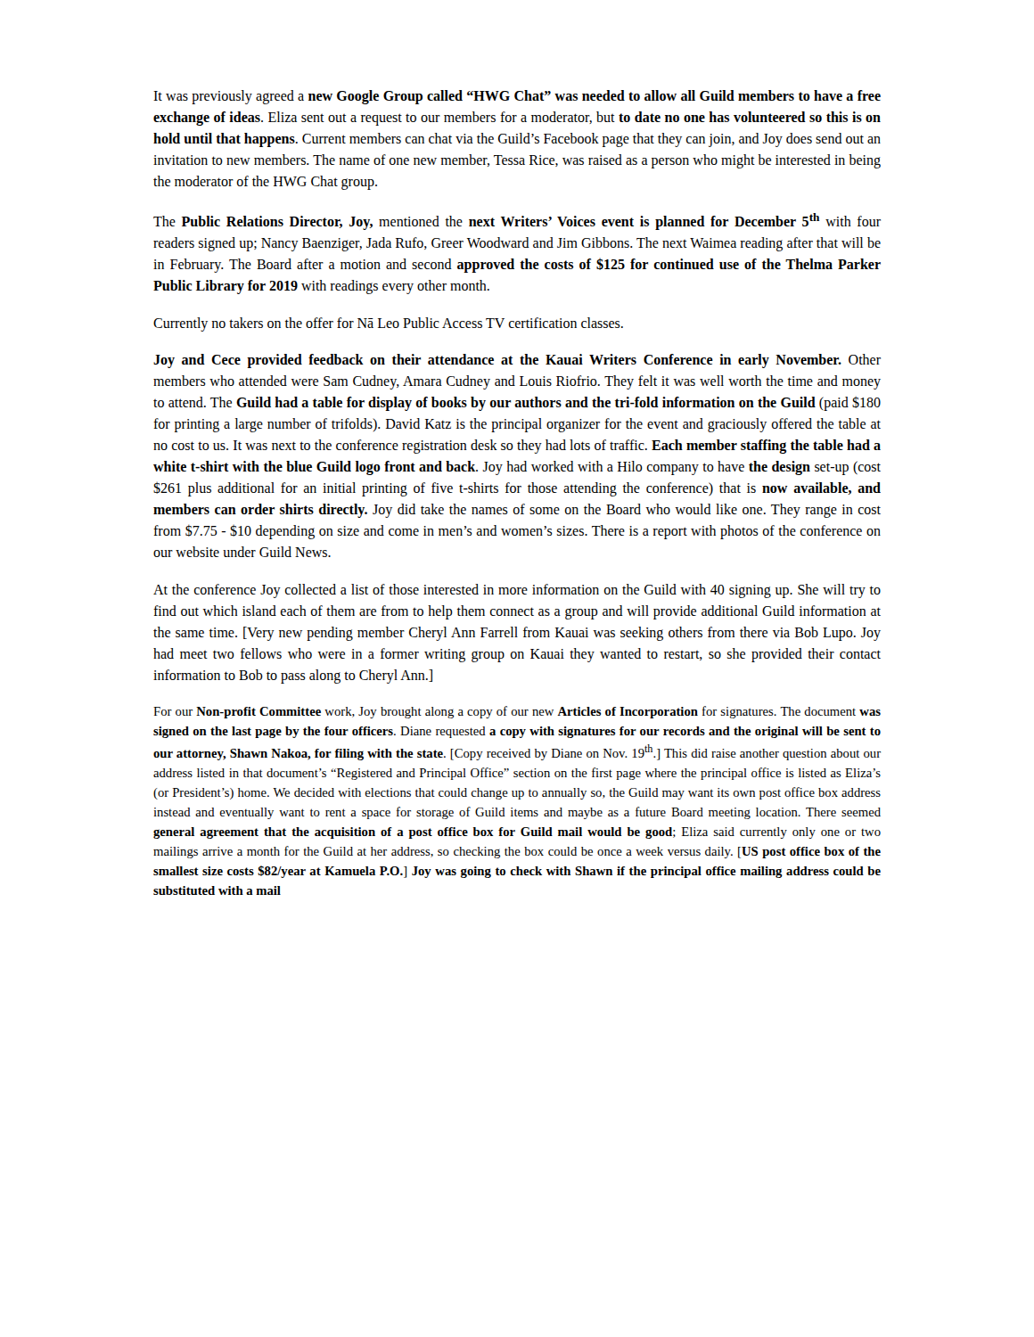It was previously agreed a new Google Group called “HWG Chat” was needed to allow all Guild members to have a free exchange of ideas. Eliza sent out a request to our members for a moderator, but to date no one has volunteered so this is on hold until that happens. Current members can chat via the Guild’s Facebook page that they can join, and Joy does send out an invitation to new members. The name of one new member, Tessa Rice, was raised as a person who might be interested in being the moderator of the HWG Chat group.
The Public Relations Director, Joy, mentioned the next Writers’ Voices event is planned for December 5th with four readers signed up; Nancy Baenziger, Jada Rufo, Greer Woodward and Jim Gibbons. The next Waimea reading after that will be in February. The Board after a motion and second approved the costs of $125 for continued use of the Thelma Parker Public Library for 2019 with readings every other month.
Currently no takers on the offer for Nā Leo Public Access TV certification classes.
Joy and Cece provided feedback on their attendance at the Kauai Writers Conference in early November. Other members who attended were Sam Cudney, Amara Cudney and Louis Riofrio. They felt it was well worth the time and money to attend. The Guild had a table for display of books by our authors and the tri-fold information on the Guild (paid $180 for printing a large number of trifolds). David Katz is the principal organizer for the event and graciously offered the table at no cost to us. It was next to the conference registration desk so they had lots of traffic. Each member staffing the table had a white t-shirt with the blue Guild logo front and back. Joy had worked with a Hilo company to have the design set-up (cost $261 plus additional for an initial printing of five t-shirts for those attending the conference) that is now available, and members can order shirts directly. Joy did take the names of some on the Board who would like one. They range in cost from $7.75 - $10 depending on size and come in men’s and women’s sizes. There is a report with photos of the conference on our website under Guild News.
At the conference Joy collected a list of those interested in more information on the Guild with 40 signing up. She will try to find out which island each of them are from to help them connect as a group and will provide additional Guild information at the same time. [Very new pending member Cheryl Ann Farrell from Kauai was seeking others from there via Bob Lupo. Joy had meet two fellows who were in a former writing group on Kauai they wanted to restart, so she provided their contact information to Bob to pass along to Cheryl Ann.]
For our Non-profit Committee work, Joy brought along a copy of our new Articles of Incorporation for signatures. The document was signed on the last page by the four officers. Diane requested a copy with signatures for our records and the original will be sent to our attorney, Shawn Nakoa, for filing with the state. [Copy received by Diane on Nov. 19th.] This did raise another question about our address listed in that document’s “Registered and Principal Office” section on the first page where the principal office is listed as Eliza’s (or President’s) home. We decided with elections that could change up to annually so, the Guild may want its own post office box address instead and eventually want to rent a space for storage of Guild items and maybe as a future Board meeting location. There seemed general agreement that the acquisition of a post office box for Guild mail would be good; Eliza said currently only one or two mailings arrive a month for the Guild at her address, so checking the box could be once a week versus daily. [US post office box of the smallest size costs $82/year at Kamuela P.O.] Joy was going to check with Shawn if the principal office mailing address could be substituted with a mail